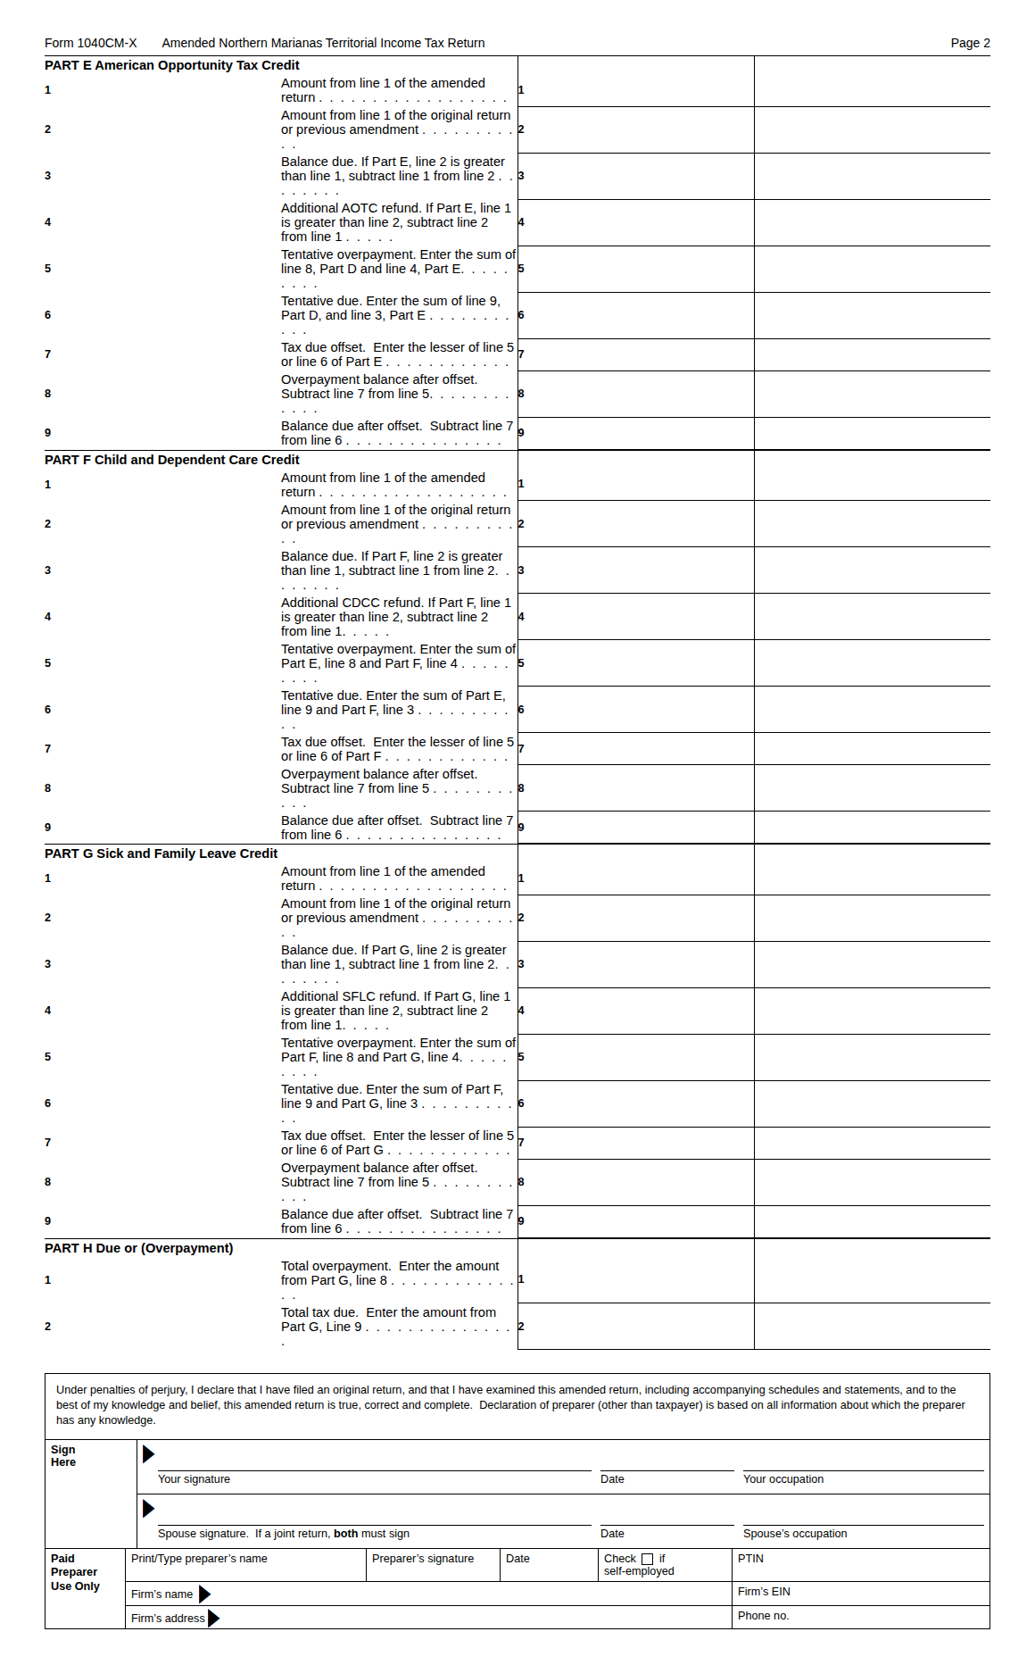Form 1040CM-XAmended Northern Marianas Territorial Income Tax Return
Page 2
| PART E American Opportunity Tax Credit | | |
| 1 | Amount from line 1 of the amended return . . . . . . . . . . . . . . . . . . | 1 | |
| 2 | Amount from line 1 of the original return or previous amendment . . . . . . . . . . . | 2 | |
| 3 | Balance due. If Part E, line 2 is greater than line 1, subtract line 1 from line 2 . . . . . . . . | 3 | |
| 4 | Additional AOTC refund. If Part E, line 1 is greater than line 2, subtract line 2 from line 1 . . . . . | 4 | |
| 5 | Tentative overpayment. Enter the sum of line 8, Part D and line 4, Part E . . . . . . . . . | 5 | |
| 6 | Tentative due. Enter the sum of line 9, Part D, and line 3, Part E . . . . . . . . . . . | 6 | |
| 7 | Tax due offset. Enter the lesser of line 5 or line 6 of Part E . . . . . . . . . . . . | 7 | |
| 8 | Overpayment balance after offset. Subtract line 7 from line 5 . . . . . . . . . . . . | 8 | |
| 9 | Balance due after offset. Subtract line 7 from line 6 . . . . . . . . . . . . . . . | 9 | |
| PART F Child and Dependent Care Credit | | |
| 1 | Amount from line 1 of the amended return . . . . . . . . . . . . . . . . . . | 1 | |
| 2 | Amount from line 1 of the original return or previous amendment . . . . . . . . . . . | 2 | |
| 3 | Balance due. If Part F, line 2 is greater than line 1, subtract line 1 from line 2 . . . . . . . . | 3 | |
| 4 | Additional CDCC refund. If Part F, line 1 is greater than line 2, subtract line 2 from line 1 . . . . . | 4 | |
| 5 | Tentative overpayment. Enter the sum of Part E, line 8 and Part F, line 4 . . . . . . . . . | 5 | |
| 6 | Tentative due. Enter the sum of Part E, line 9 and Part F, line 3 . . . . . . . . . . . | 6 | |
| 7 | Tax due offset. Enter the lesser of line 5 or line 6 of Part F . . . . . . . . . . . . | 7 | |
| 8 | Overpayment balance after offset. Subtract line 7 from line 5 . . . . . . . . . . . | 8 | |
| 9 | Balance due after offset. Subtract line 7 from line 6 . . . . . . . . . . . . . . . | 9 | |
| PART G Sick and Family Leave Credit | | |
| 1 | Amount from line 1 of the amended return . . . . . . . . . . . . . . . . . . | 1 | |
| 2 | Amount from line 1 of the original return or previous amendment . . . . . . . . . . . | 2 | |
| 3 | Balance due. If Part G, line 2 is greater than line 1, subtract line 1 from line 2 . . . . . . . . | 3 | |
| 4 | Additional SFLC refund. If Part G, line 1 is greater than line 2, subtract line 2 from line 1 . . . . . | 4 | |
| 5 | Tentative overpayment. Enter the sum of Part F, line 8 and Part G, line 4 . . . . . . . . . | 5 | |
| 6 | Tentative due. Enter the sum of Part F, line 9 and Part G, line 3 . . . . . . . . . . . | 6 | |
| 7 | Tax due offset. Enter the lesser of line 5 or line 6 of Part G . . . . . . . . . . . . | 7 | |
| 8 | Overpayment balance after offset. Subtract line 7 from line 5 . . . . . . . . . . . | 8 | |
| 9 | Balance due after offset. Subtract line 7 from line 6 . . . . . . . . . . . . . . . | 9 | |
| PART H Due or (Overpayment) | | |
| 1 | Total overpayment. Enter the amount from Part G, line 8 . . . . . . . . . . . . . . | 1 | |
| 2 | Total tax due. Enter the amount from Part G, Line 9 . . . . . . . . . . . . . . . | 2 | |
Under penalties of perjury, I declare that I have filed an original return, and that I have examined this amended return, including accompanying schedules and statements, and to the best of my knowledge and belief, this amended return is true, correct and complete. Declaration of preparer (other than taxpayer) is based on all information about which the preparer has any knowledge.
| Sign Here | ▶ Your signature Date Your occupation |
| ▶ Spouse signature. If a joint return, both must sign Date Spouse’s occupation |
| Paid Preparer Use Only | Print/Type preparer’s name | Preparer’s signature | Date | Check if self-employed | PTIN |
| Firm’s name ▶ | Firm’s EIN |
| Firm’s address ▶ | Phone no. |